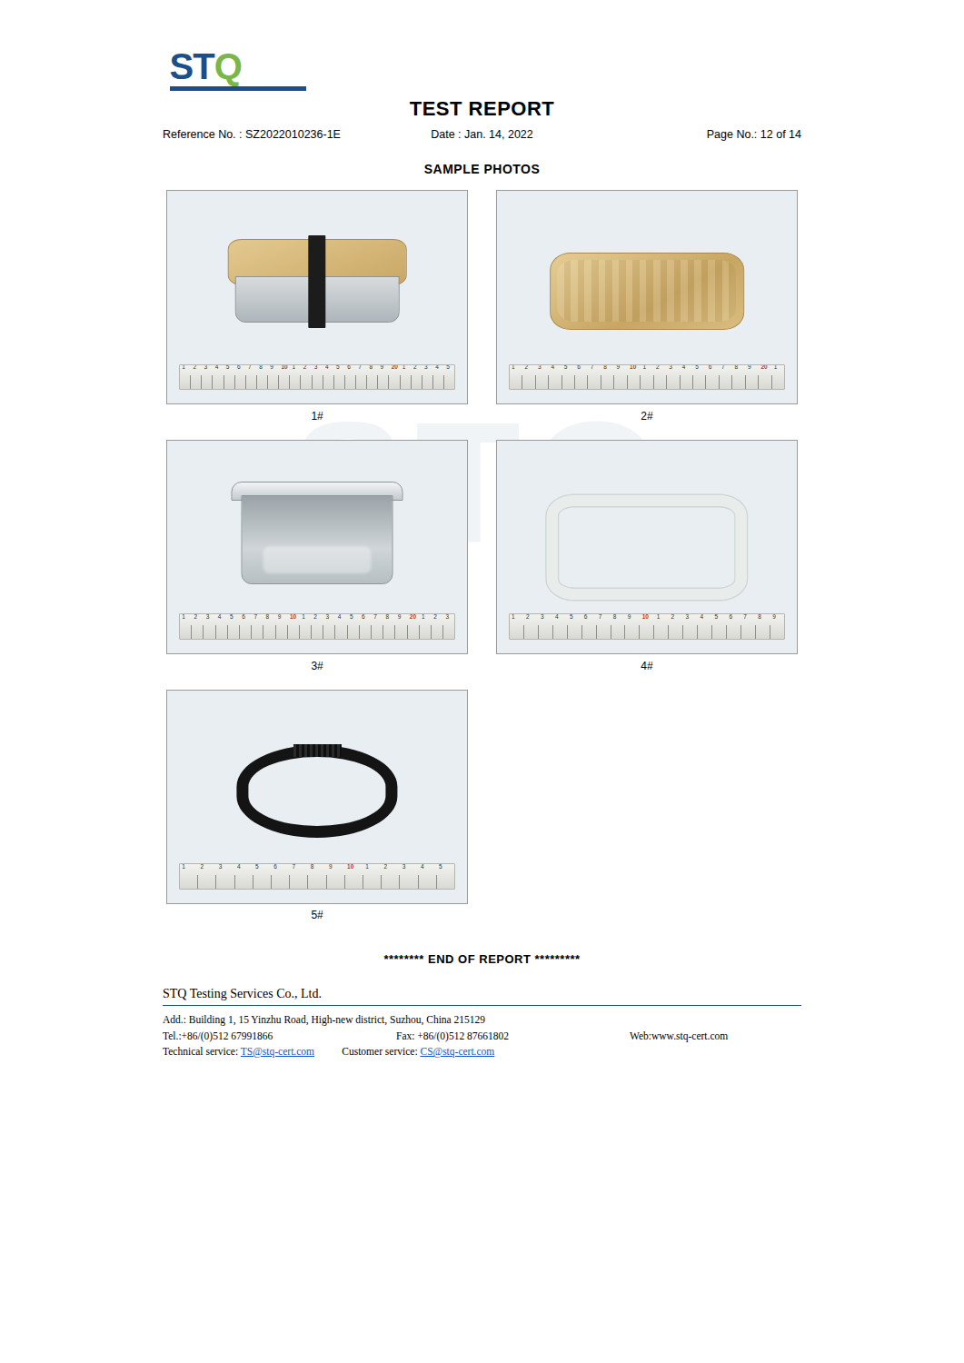STQ
STQ-CERT
STQ
TEST REPORT
Reference No. : SZ2022010236-1E
Date : Jan. 14, 2022
Page No.: 12 of 14
SAMPLE PHOTOS
1
2
3
4
5
6
7
8
9
10
1
2
3
4
5
6
7
8
9
20
1
2
3
4
5
1#
1
2
3
4
5
6
7
8
9
10
1
2
3
4
5
6
7
8
9
20
1
2#
1
2
3
4
5
6
7
8
9
10
1
2
3
4
5
6
7
8
9
20
1
2
3
3#
1
2
3
4
5
6
7
8
9
10
1
2
3
4
5
6
7
8
9
4#
1
2
3
4
5
6
7
8
9
10
1
2
3
4
5
5#
******** END OF REPORT *********
STQ Testing Services Co., Ltd.
Add.: Building 1, 15 Yinzhu Road, High-new district, Suzhou, China 215129
Tel.:+86/(0)512 67991866 Fax: +86/(0)512 87661802 Web:www.stq-cert.com
Technical service: TS@stq-cert.com Customer service: CS@stq-cert.com